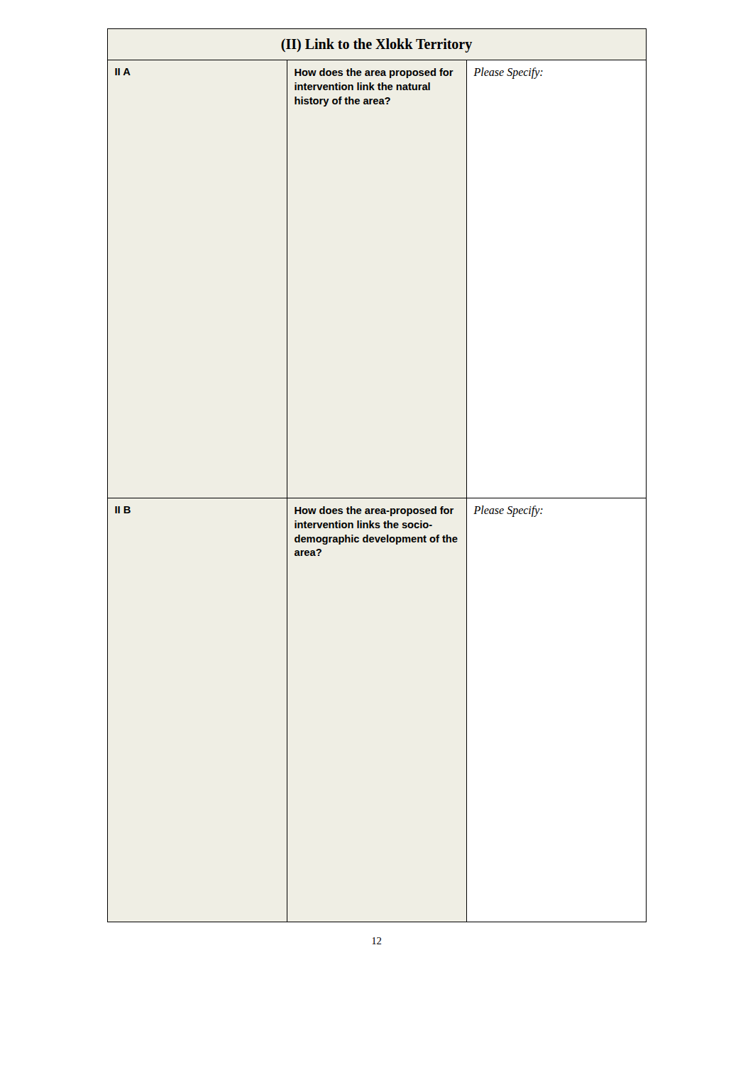| (II) Link to the Xlokk Territory |
| II A | How does the area proposed for intervention link the natural history of the area? | Please Specify: |
| II B | How does the area-proposed for intervention links the socio-demographic development of the area? | Please Specify: |
12